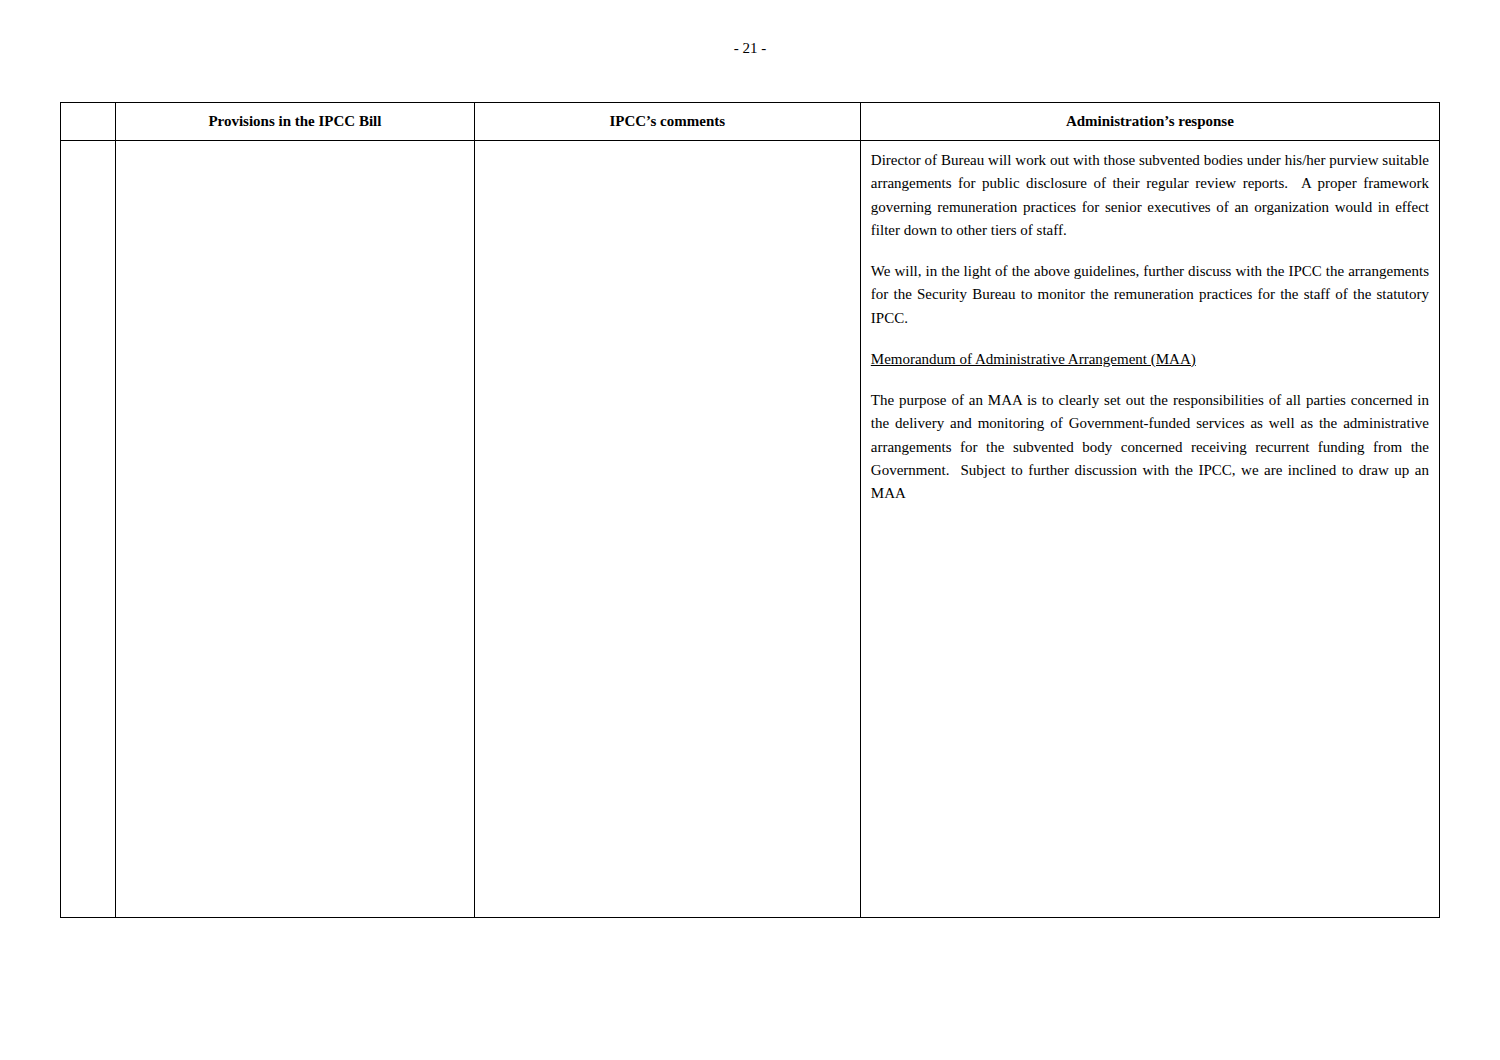- 21 -
| | Provisions in the IPCC Bill | IPCC’s comments | Administration’s response |
| --- | --- | --- | --- |
| | | | Director of Bureau will work out with those subvented bodies under his/her purview suitable arrangements for public disclosure of their regular review reports. A proper framework governing remuneration practices for senior executives of an organization would in effect filter down to other tiers of staff. We will, in the light of the above guidelines, further discuss with the IPCC the arrangements for the Security Bureau to monitor the remuneration practices for the staff of the statutory IPCC. Memorandum of Administrative Arrangement (MAA) The purpose of an MAA is to clearly set out the responsibilities of all parties concerned in the delivery and monitoring of Government-funded services as well as the administrative arrangements for the subvented body concerned receiving recurrent funding from the Government. Subject to further discussion with the IPCC, we are inclined to draw up an MAA |